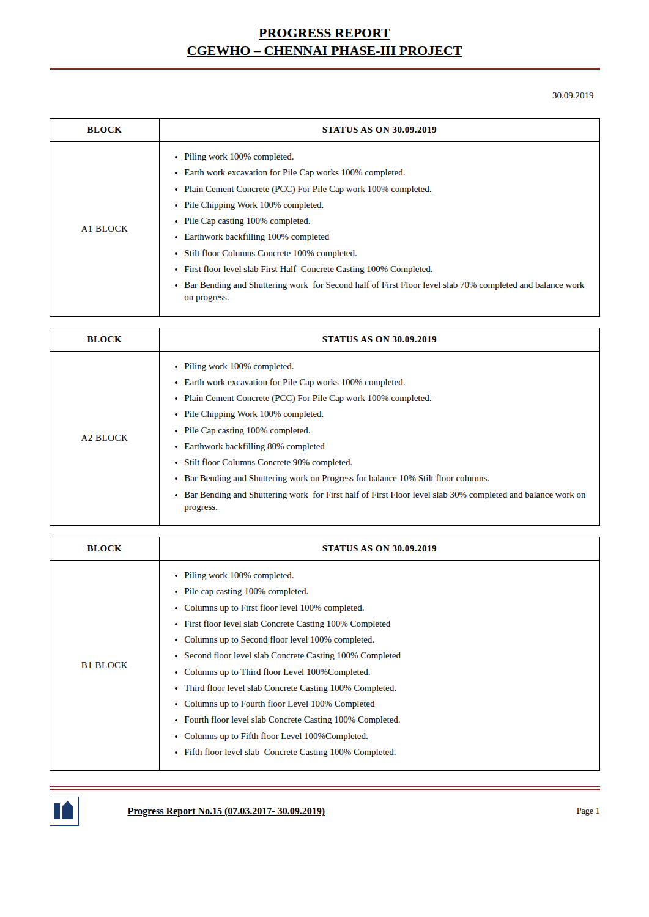PROGRESS REPORT
CGEWHO – CHENNAI PHASE-III PROJECT
30.09.2019
| BLOCK | STATUS AS ON 30.09.2019 |
| A1 BLOCK | Piling work 100% completed. Earth work excavation for Pile Cap works 100% completed. Plain Cement Concrete (PCC) For Pile Cap work 100% completed. Pile Chipping Work 100% completed. Pile Cap casting 100% completed. Earthwork backfilling 100% completed Stilt floor Columns Concrete 100% completed. First floor level slab First Half Concrete Casting 100% Completed. Bar Bending and Shuttering work for Second half of First Floor level slab 70% completed and balance work on progress. |
| BLOCK | STATUS AS ON 30.09.2019 |
| A2 BLOCK | Piling work 100% completed. Earth work excavation for Pile Cap works 100% completed. Plain Cement Concrete (PCC) For Pile Cap work 100% completed. Pile Chipping Work 100% completed. Pile Cap casting 100% completed. Earthwork backfilling 80% completed Stilt floor Columns Concrete 90% completed. Bar Bending and Shuttering work on Progress for balance 10% Stilt floor columns. Bar Bending and Shuttering work for First half of First Floor level slab 30% completed and balance work on progress. |
| BLOCK | STATUS AS ON 30.09.2019 |
| B1 BLOCK | Piling work 100% completed. Pile cap casting 100% completed. Columns up to First floor level 100% completed. First floor level slab Concrete Casting 100% Completed Columns up to Second floor level 100% completed. Second floor level slab Concrete Casting 100% Completed Columns up to Third floor Level 100%Completed. Third floor level slab Concrete Casting 100% Completed. Columns up to Fourth floor Level 100% Completed Fourth floor level slab Concrete Casting 100% Completed. Columns up to Fifth floor Level 100%Completed. Fifth floor level slab Concrete Casting 100% Completed. |
Progress Report No.15 (07.03.2017- 30.09.2019) Page 1